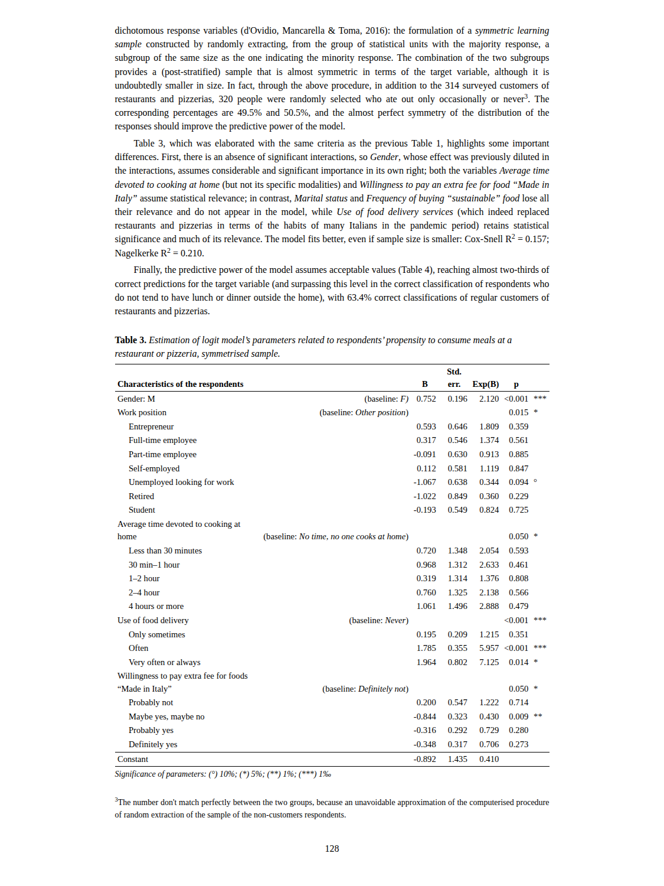dichotomous response variables (d'Ovidio, Mancarella & Toma, 2016): the formulation of a symmetric learning sample constructed by randomly extracting, from the group of statistical units with the majority response, a subgroup of the same size as the one indicating the minority response. The combination of the two subgroups provides a (post-stratified) sample that is almost symmetric in terms of the target variable, although it is undoubtedly smaller in size. In fact, through the above procedure, in addition to the 314 surveyed customers of restaurants and pizzerias, 320 people were randomly selected who ate out only occasionally or never3. The corresponding percentages are 49.5% and 50.5%, and the almost perfect symmetry of the distribution of the responses should improve the predictive power of the model.
Table 3, which was elaborated with the same criteria as the previous Table 1, highlights some important differences. First, there is an absence of significant interactions, so Gender, whose effect was previously diluted in the interactions, assumes considerable and significant importance in its own right; both the variables Average time devoted to cooking at home (but not its specific modalities) and Willingness to pay an extra fee for food “Made in Italy” assume statistical relevance; in contrast, Marital status and Frequency of buying “sustainable” food lose all their relevance and do not appear in the model, while Use of food delivery services (which indeed replaced restaurants and pizzerias in terms of the habits of many Italians in the pandemic period) retains statistical significance and much of its relevance. The model fits better, even if sample size is smaller: Cox-Snell R2 = 0.157; Nagelkerke R2 = 0.210.
Finally, the predictive power of the model assumes acceptable values (Table 4), reaching almost two-thirds of correct predictions for the target variable (and surpassing this level in the correct classification of respondents who do not tend to have lunch or dinner outside the home), with 63.4% correct classifications of regular customers of restaurants and pizzerias.
Table 3. Estimation of logit model’s parameters related to respondents’ propensity to consume meals at a restaurant or pizzeria, symmetrised sample.
| Characteristics of the respondents | | B | Std. err. | Exp(B) | p | |
| --- | --- | --- | --- | --- | --- | --- |
| Gender: M | (baseline: F) | 0.752 | 0.196 | 2.120 | <0.001 | *** |
| Work position | (baseline: Other position ) | | | | 0.015 | * |
| Entrepreneur | | 0.593 | 0.646 | 1.809 | 0.359 | |
| Full-time employee | | 0.317 | 0.546 | 1.374 | 0.561 | |
| Part-time employee | | -0.091 | 0.630 | 0.913 | 0.885 | |
| Self-employed | | 0.112 | 0.581 | 1.119 | 0.847 | |
| Unemployed looking for work | | -1.067 | 0.638 | 0.344 | 0.094 | ° |
| Retired | | -1.022 | 0.849 | 0.360 | 0.229 | |
| Student | | -0.193 | 0.549 | 0.824 | 0.725 | |
| Average time devoted to cooking at home | (baseline: No time, no one cooks at home ) | | | | 0.050 | * |
| Less than 30 minutes | | 0.720 | 1.348 | 2.054 | 0.593 | |
| 30 min–1 hour | | 0.968 | 1.312 | 2.633 | 0.461 | |
| 1–2 hour | | 0.319 | 1.314 | 1.376 | 0.808 | |
| 2–4 hour | | 0.760 | 1.325 | 2.138 | 0.566 | |
| 4 hours or more | | 1.061 | 1.496 | 2.888 | 0.479 | |
| Use of food delivery | (baseline: Never ) | | | | <0.001 | *** |
| Only sometimes | | 0.195 | 0.209 | 1.215 | 0.351 | |
| Often | | 1.785 | 0.355 | 5.957 | <0.001 | *** |
| Very often or always | | 1.964 | 0.802 | 7.125 | 0.014 | * |
| Willingness to pay extra fee for foods “Made in Italy” | (baseline: Definitely not ) | | | | 0.050 | * |
| Probably not | | 0.200 | 0.547 | 1.222 | 0.714 | |
| Maybe yes, maybe no | | -0.844 | 0.323 | 0.430 | 0.009 | ** |
| Probably yes | | -0.316 | 0.292 | 0.729 | 0.280 | |
| Definitely yes | | -0.348 | 0.317 | 0.706 | 0.273 | |
| Constant | | -0.892 | 1.435 | 0.410 | | |
Significance of parameters: (°) 10%; (*) 5%; (**) 1%; (***) 1‰
3The number don't match perfectly between the two groups, because an unavoidable approximation of the computerised procedure of random extraction of the sample of the non-customers respondents.
128